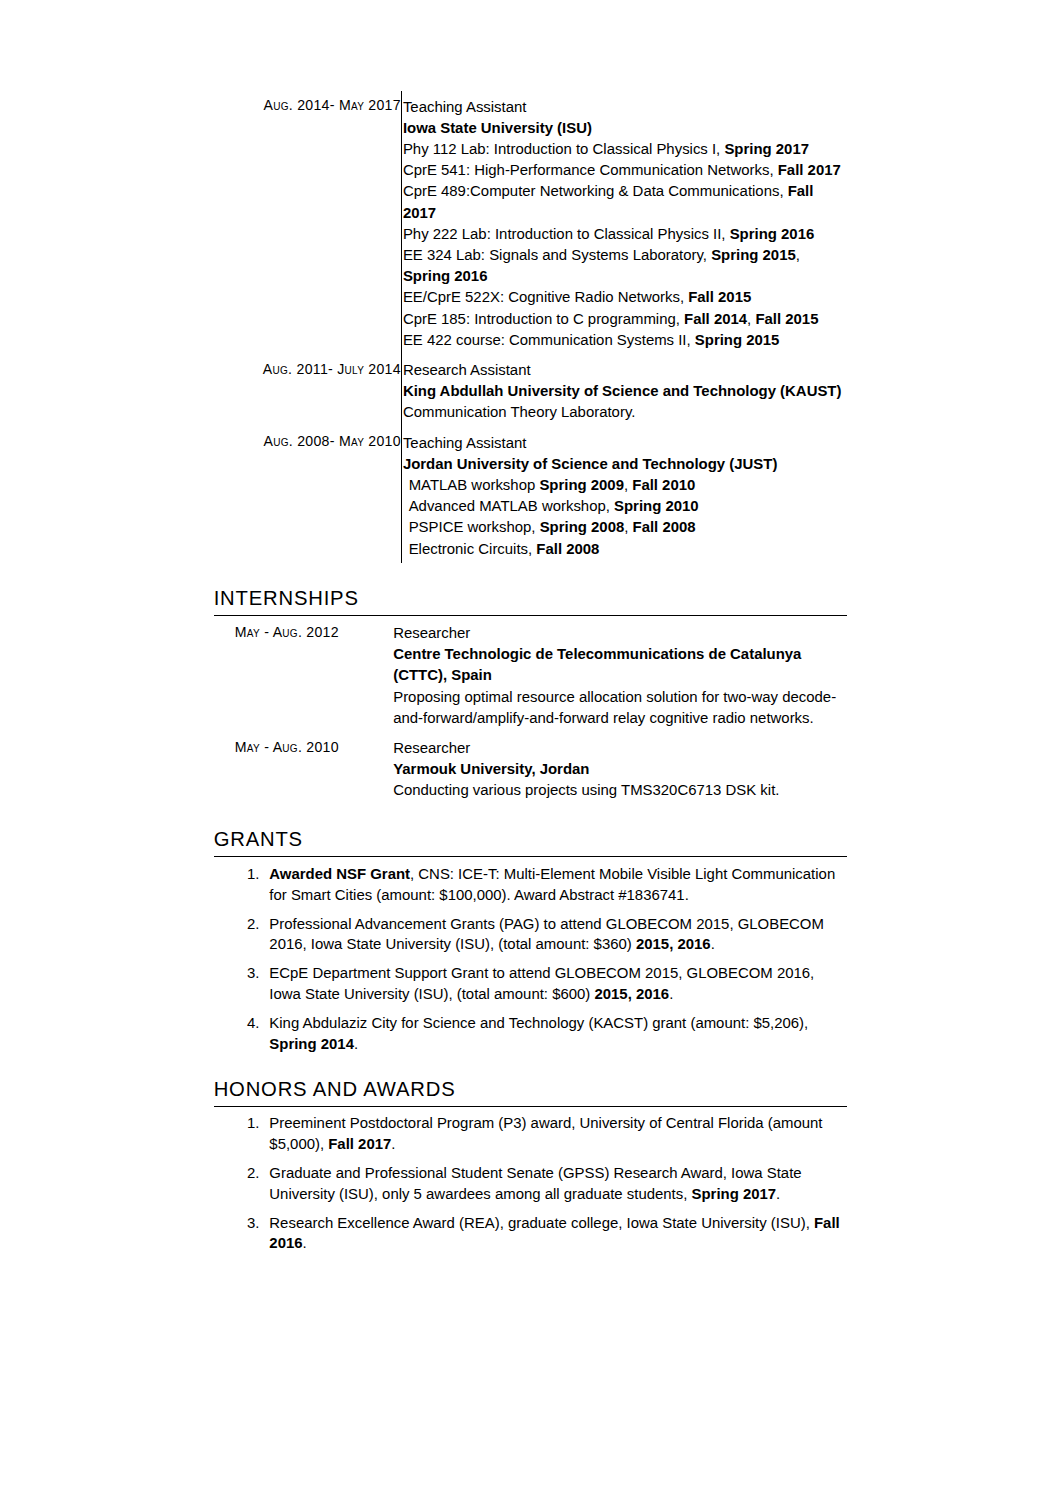| Aug. 2014- May 2017 | | Teaching Assistant Iowa State University (ISU) Phy 112 Lab: Introduction to Classical Physics I, Spring 2017 CprE 541: High-Performance Communication Networks, Fall 2017 CprE 489:Computer Networking & Data Communications, Fall 2017 Phy 222 Lab: Introduction to Classical Physics II, Spring 2016 EE 324 Lab: Signals and Systems Laboratory, Spring 2015 , Spring 2016 EE/CprE 522X: Cognitive Radio Networks, Fall 2015 CprE 185: Introduction to C programming, Fall 2014 , Fall 2015 EE 422 course: Communication Systems II, Spring 2015 |
| Aug. 2011- July 2014 | | Research Assistant King Abdullah University of Science and Technology (KAUST) Communication Theory Laboratory. |
| Aug. 2008- May 2010 | | Teaching Assistant Jordan University of Science and Technology (JUST) MATLAB workshop Spring 2009 , Fall 2010 Advanced MATLAB workshop, Spring 2010 PSPICE workshop, Spring 2008 , Fall 2008 Electronic Circuits, Fall 2008 |
Internships
| May - Aug. 2012 | Researcher Centre Technologic de Telecommunications de Catalunya (CTTC), Spain Proposing optimal resource allocation solution for two-way decode-and-forward/amplify-and-forward relay cognitive radio networks. |
| May - Aug. 2010 | Researcher Yarmouk University, Jordan Conducting various projects using TMS320C6713 DSK kit. |
Grants
Awarded NSF Grant, CNS: ICE-T: Multi-Element Mobile Visible Light Communication for Smart Cities (amount: $100,000). Award Abstract #1836741.
Professional Advancement Grants (PAG) to attend GLOBECOM 2015, GLOBECOM 2016, Iowa State University (ISU), (total amount: $360) 2015, 2016.
ECpE Department Support Grant to attend GLOBECOM 2015, GLOBECOM 2016, Iowa State University (ISU), (total amount: $600) 2015, 2016.
King Abdulaziz City for Science and Technology (KACST) grant (amount: $5,206), Spring 2014.
Honors and Awards
Preeminent Postdoctoral Program (P3) award, University of Central Florida (amount $5,000), Fall 2017.
Graduate and Professional Student Senate (GPSS) Research Award, Iowa State University (ISU), only 5 awardees among all graduate students, Spring 2017.
Research Excellence Award (REA), graduate college, Iowa State University (ISU), Fall 2016.